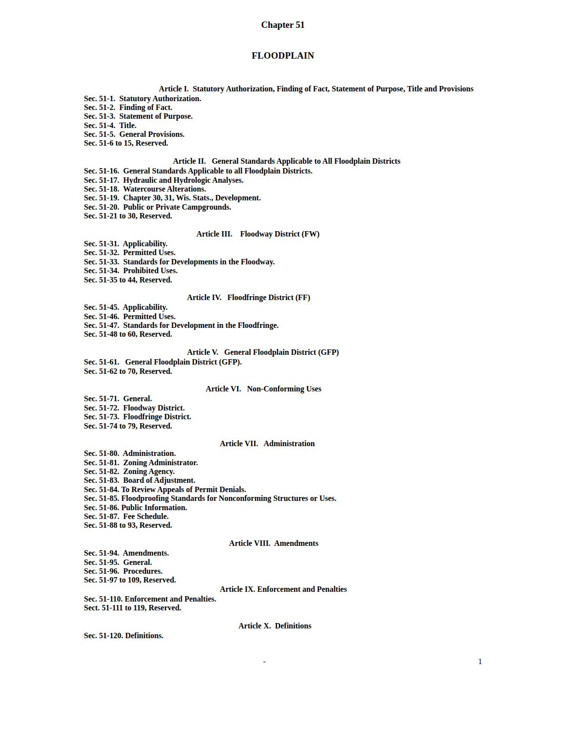Chapter 51
FLOODPLAIN
Article I. Statutory Authorization, Finding of Fact, Statement of Purpose, Title and Provisions
Sec. 51-1. Statutory Authorization.
Sec. 51-2. Finding of Fact.
Sec. 51-3. Statement of Purpose.
Sec. 51-4. Title.
Sec. 51-5. General Provisions.
Sec. 51-6 to 15, Reserved.
Article II. General Standards Applicable to All Floodplain Districts
Sec. 51-16. General Standards Applicable to all Floodplain Districts.
Sec. 51-17. Hydraulic and Hydrologic Analyses.
Sec. 51-18. Watercourse Alterations.
Sec. 51-19. Chapter 30, 31, Wis. Stats., Development.
Sec. 51-20. Public or Private Campgrounds.
Sec. 51-21 to 30, Reserved.
Article III. Floodway District (FW)
Sec. 51-31. Applicability.
Sec. 51-32. Permitted Uses.
Sec. 51-33. Standards for Developments in the Floodway.
Sec. 51-34. Prohibited Uses.
Sec. 51-35 to 44, Reserved.
Article IV. Floodfringe District (FF)
Sec. 51-45. Applicability.
Sec. 51-46. Permitted Uses.
Sec. 51-47. Standards for Development in the Floodfringe.
Sec. 51-48 to 60, Reserved.
Article V. General Floodplain District (GFP)
Sec. 51-61. General Floodplain District (GFP).
Sec. 51-62 to 70, Reserved.
Article VI. Non-Conforming Uses
Sec. 51-71. General.
Sec. 51-72. Floodway District.
Sec. 51-73. Floodfringe District.
Sec. 51-74 to 79, Reserved.
Article VII. Administration
Sec. 51-80. Administration.
Sec. 51-81. Zoning Administrator.
Sec. 51-82. Zoning Agency.
Sec. 51-83. Board of Adjustment.
Sec. 51-84. To Review Appeals of Permit Denials.
Sec. 51-85. Floodproofing Standards for Nonconforming Structures or Uses.
Sec. 51-86. Public Information.
Sec. 51-87. Fee Schedule.
Sec. 51-88 to 93, Reserved.
Article VIII. Amendments
Sec. 51-94. Amendments.
Sec. 51-95. General.
Sec. 51-96. Procedures.
Sec. 51-97 to 109, Reserved.
Article IX. Enforcement and Penalties
Sec. 51-110. Enforcement and Penalties.
Sect. 51-111 to 119, Reserved.
Article X. Definitions
Sec. 51-120. Definitions.
- 1